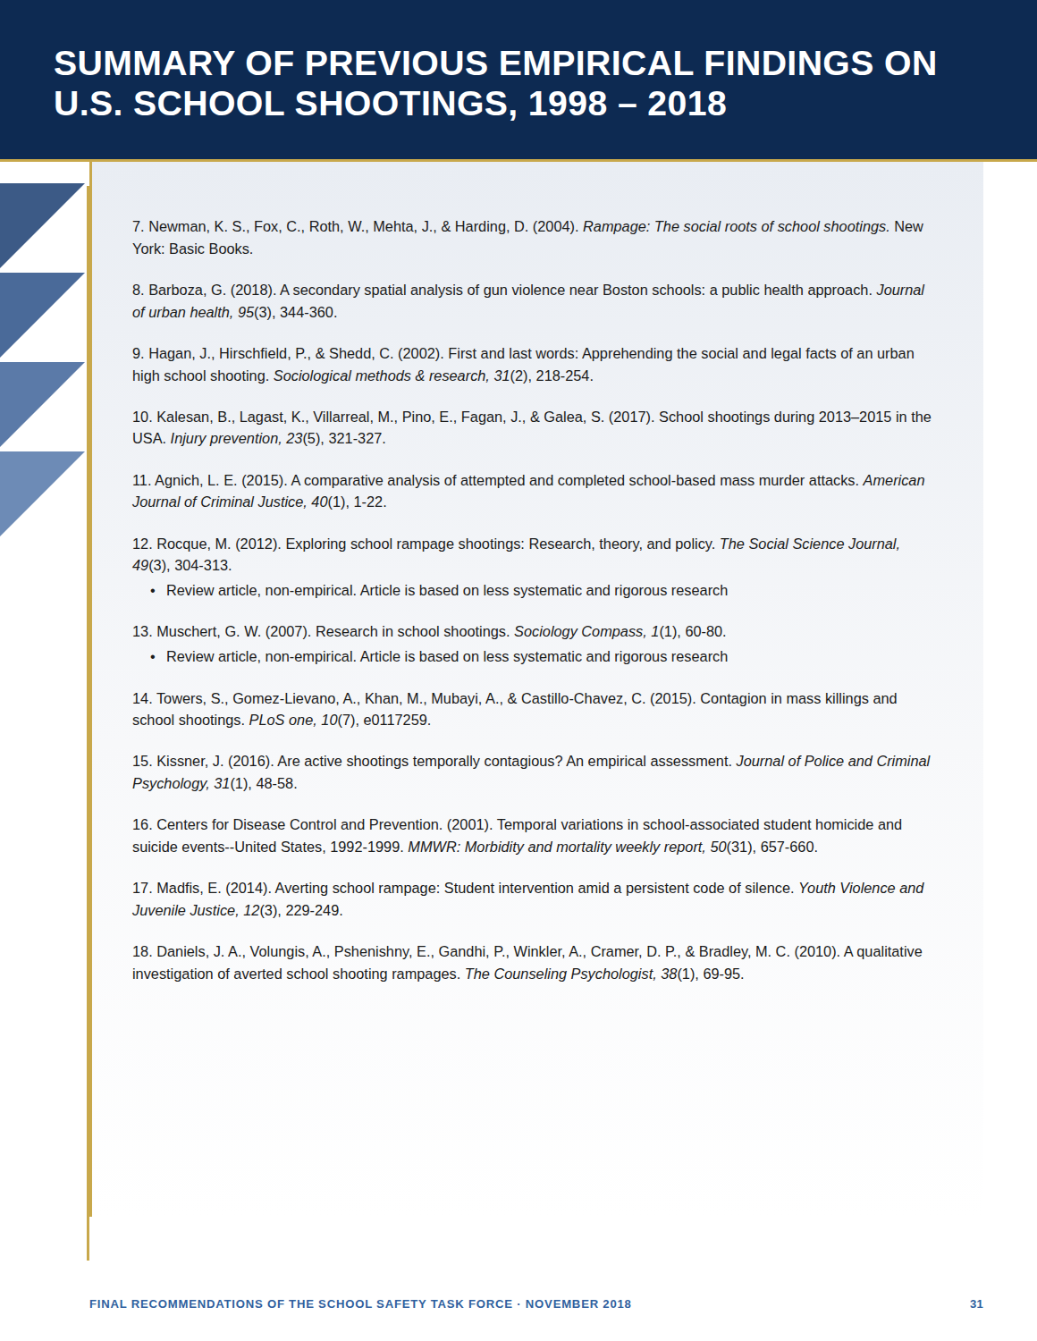Summary of Previous Empirical Findings on
U.S. School Shootings, 1998 – 2018
Newman, K. S., Fox, C., Roth, W., Mehta, J., & Harding, D. (2004). Rampage: The social roots of school shootings. New York: Basic Books.
Barboza, G. (2018). A secondary spatial analysis of gun violence near Boston schools: a public health approach. Journal of urban health, 95(3), 344-360.
Hagan, J., Hirschfield, P., & Shedd, C. (2002). First and last words: Apprehending the social and legal facts of an urban high school shooting. Sociological methods & research, 31(2), 218-254.
Kalesan, B., Lagast, K., Villarreal, M., Pino, E., Fagan, J., & Galea, S. (2017). School shootings during 2013–2015 in the USA. Injury prevention, 23(5), 321-327.
Agnich, L. E. (2015). A comparative analysis of attempted and completed school-based mass murder attacks. American Journal of Criminal Justice, 40(1), 1-22.
Rocque, M. (2012). Exploring school rampage shootings: Research, theory, and policy. The Social Science Journal, 49(3), 304-313.
Review article, non-empirical. Article is based on less systematic and rigorous research
Muschert, G. W. (2007). Research in school shootings. Sociology Compass, 1(1), 60-80.
Review article, non-empirical. Article is based on less systematic and rigorous research
Towers, S., Gomez-Lievano, A., Khan, M., Mubayi, A., & Castillo-Chavez, C. (2015). Contagion in mass killings and school shootings. PLoS one, 10(7), e0117259.
Kissner, J. (2016). Are active shootings temporally contagious? An empirical assessment. Journal of Police and Criminal Psychology, 31(1), 48-58.
Centers for Disease Control and Prevention. (2001). Temporal variations in school-associated student homicide and suicide events--United States, 1992-1999. MMWR: Morbidity and mortality weekly report, 50(31), 657-660.
Madfis, E. (2014). Averting school rampage: Student intervention amid a persistent code of silence. Youth Violence and Juvenile Justice, 12(3), 229-249.
Daniels, J. A., Volungis, A., Pshenishny, E., Gandhi, P., Winkler, A., Cramer, D. P., & Bradley, M. C. (2010). A qualitative investigation of averted school shooting rampages. The Counseling Psychologist, 38(1), 69-95.
Final Recommendations of the School Safety Task Force · November 2018 31